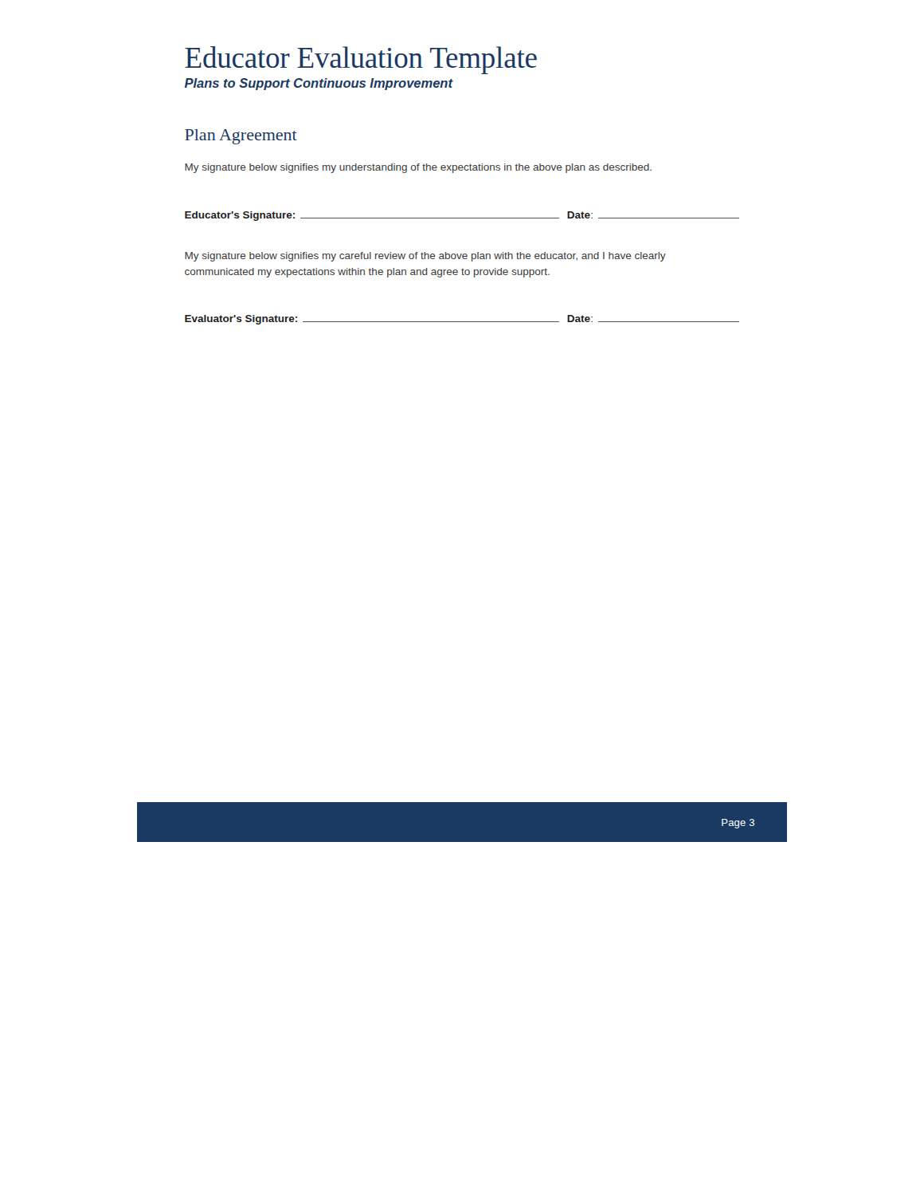Educator Evaluation Template
Plans to Support Continuous Improvement
Plan Agreement
My signature below signifies my understanding of the expectations in the above plan as described.
Educator's Signature: Date:
My signature below signifies my careful review of the above plan with the educator, and I have clearly communicated my expectations within the plan and agree to provide support.
Evaluator's Signature: Date:
Page 3